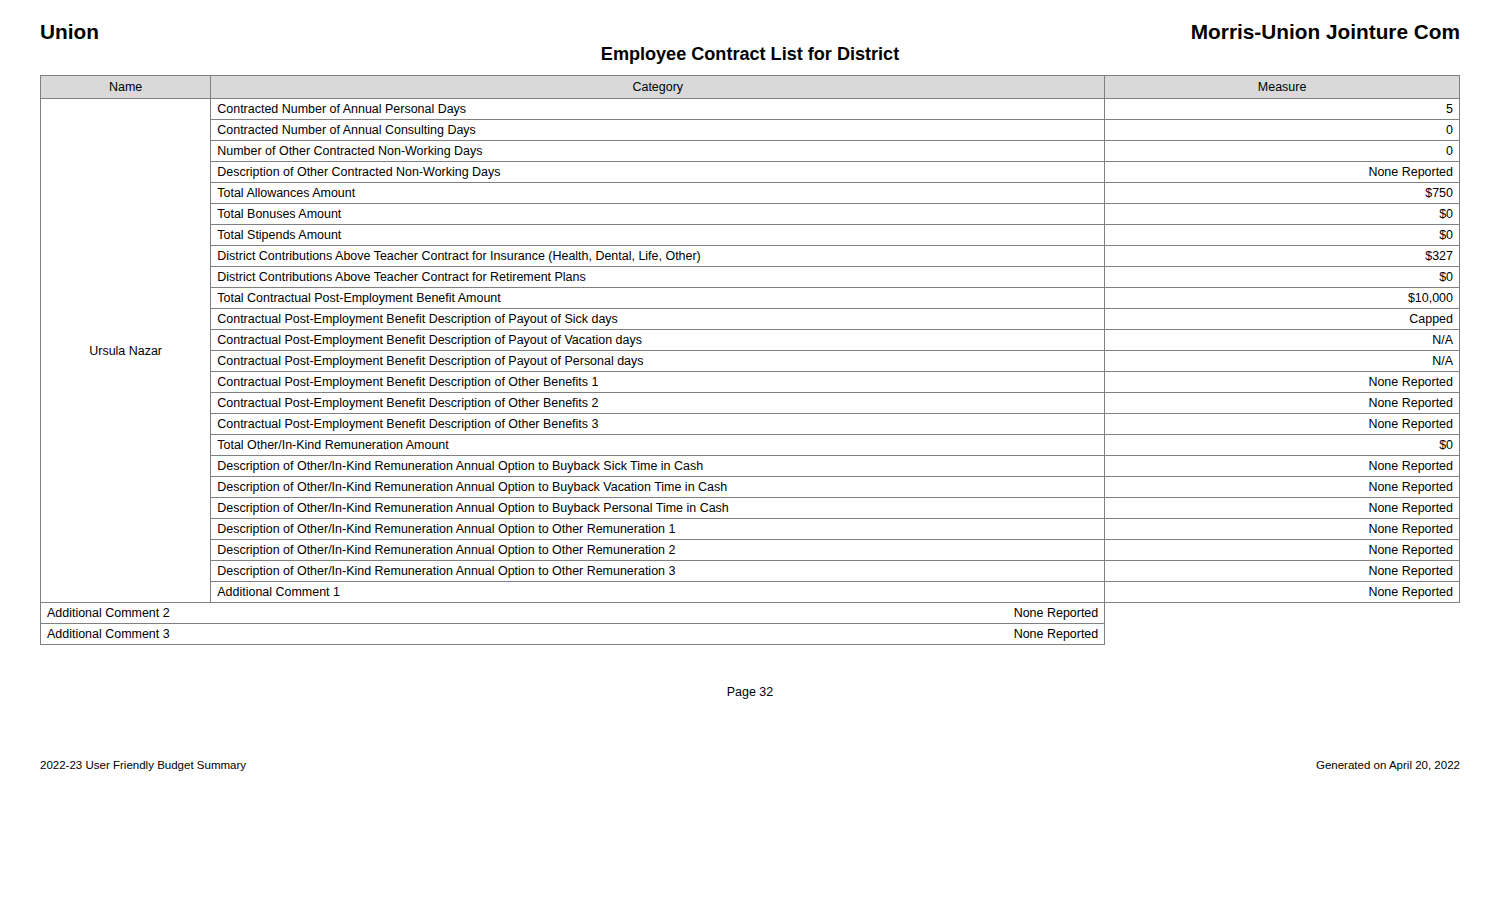Union Morris-Union Jointure Com
Employee Contract List for District
| Name | Category | Measure |
| --- | --- | --- |
| Ursula Nazar | Contracted Number of Annual Personal Days | 5 |
| Contracted Number of Annual Consulting Days | 0 |
| Number of Other Contracted Non-Working Days | 0 |
| Description of Other Contracted Non-Working Days | None Reported |
| Total Allowances Amount | $750 |
| Total Bonuses Amount | $0 |
| Total Stipends Amount | $0 |
| District Contributions Above Teacher Contract for Insurance (Health, Dental, Life, Other) | $327 |
| District Contributions Above Teacher Contract for Retirement Plans | $0 |
| Total Contractual Post-Employment Benefit Amount | $10,000 |
| Contractual Post-Employment Benefit Description of Payout of Sick days | Capped |
| Contractual Post-Employment Benefit Description of Payout of Vacation days | N/A |
| Contractual Post-Employment Benefit Description of Payout of Personal days | N/A |
| Contractual Post-Employment Benefit Description of Other Benefits 1 | None Reported |
| Contractual Post-Employment Benefit Description of Other Benefits 2 | None Reported |
| Contractual Post-Employment Benefit Description of Other Benefits 3 | None Reported |
| Total Other/In-Kind Remuneration Amount | $0 |
| Description of Other/In-Kind Remuneration Annual Option to Buyback Sick Time in Cash | None Reported |
| Description of Other/In-Kind Remuneration Annual Option to Buyback Vacation Time in Cash | None Reported |
| Description of Other/In-Kind Remuneration Annual Option to Buyback Personal Time in Cash | None Reported |
| Description of Other/In-Kind Remuneration Annual Option to Other Remuneration 1 | None Reported |
| Description of Other/In-Kind Remuneration Annual Option to Other Remuneration 2 | None Reported |
| Description of Other/In-Kind Remuneration Annual Option to Other Remuneration 3 | None Reported |
| Additional Comment 1 | None Reported |
| / Additional Comment 2 / None Reported / |
| / Additional Comment 3 / None Reported / |
Page 32
2022-23 User Friendly Budget Summary Generated on April 20, 2022